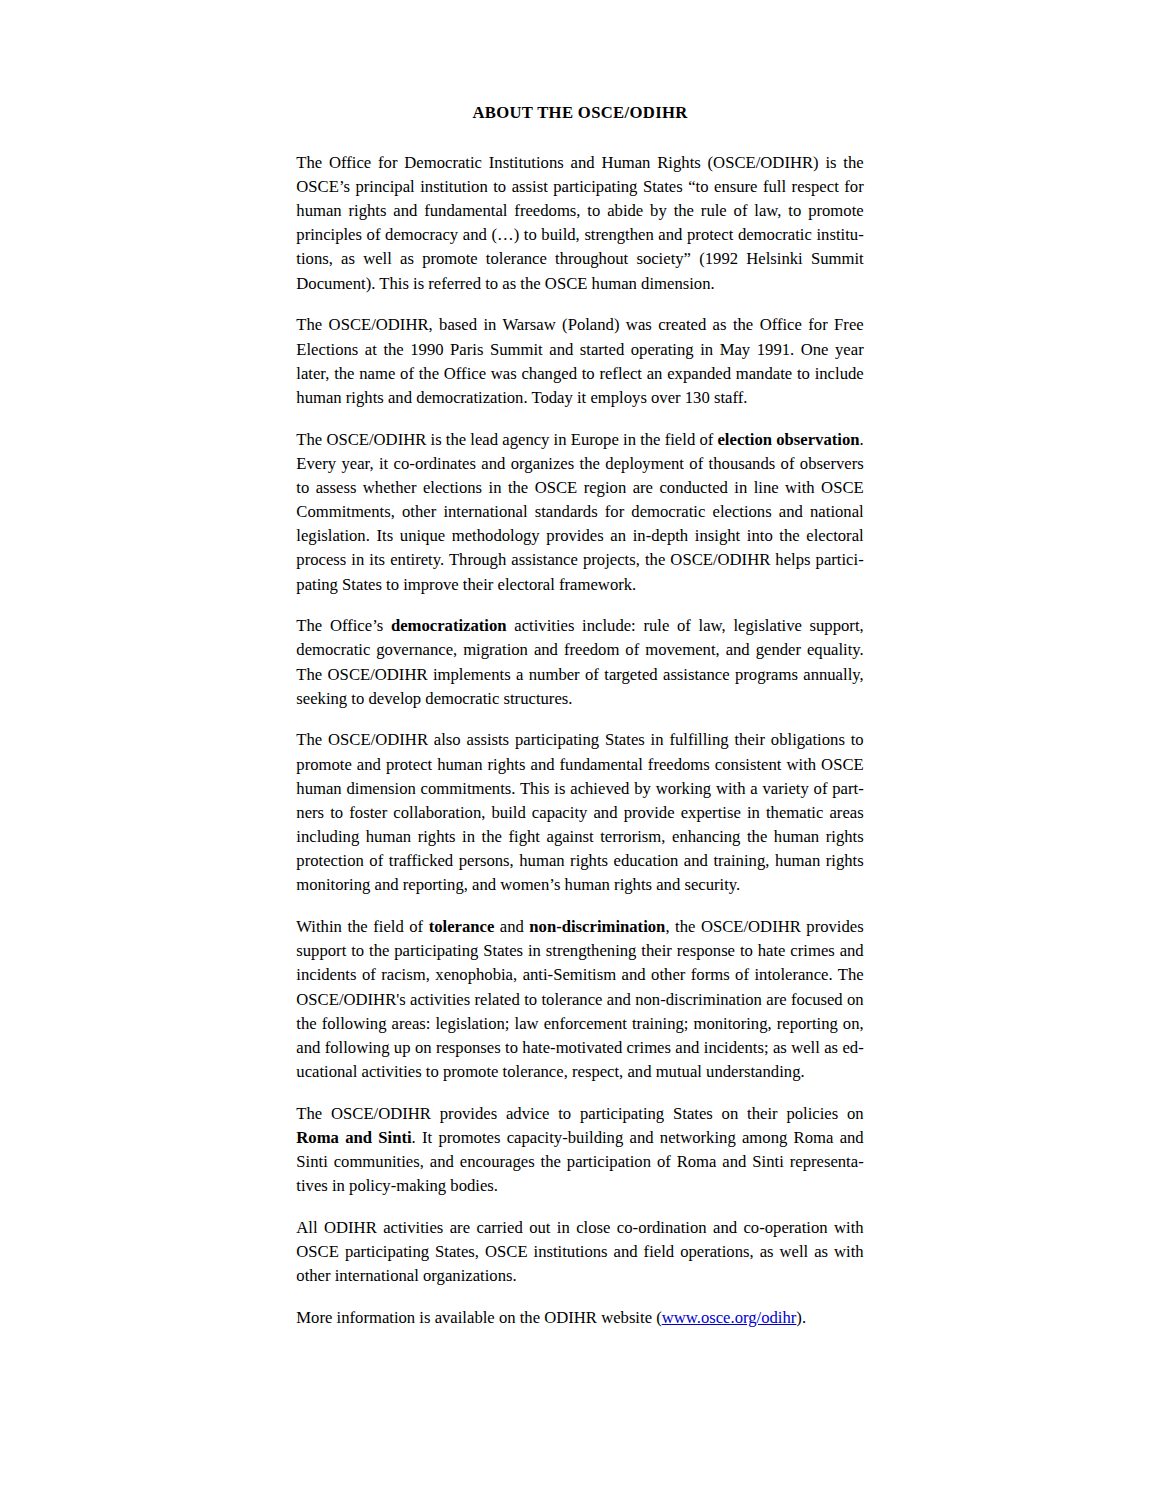About the OSCE/ODIHR
The Office for Democratic Institutions and Human Rights (OSCE/ODIHR) is the OSCE’s principal institution to assist participating States “to ensure full respect for human rights and fundamental freedoms, to abide by the rule of law, to promote principles of democracy and (…) to build, strengthen and protect democratic institutions, as well as promote tolerance throughout society” (1992 Helsinki Summit Document). This is referred to as the OSCE human dimension.
The OSCE/ODIHR, based in Warsaw (Poland) was created as the Office for Free Elections at the 1990 Paris Summit and started operating in May 1991. One year later, the name of the Office was changed to reflect an expanded mandate to include human rights and democratization. Today it employs over 130 staff.
The OSCE/ODIHR is the lead agency in Europe in the field of election observation. Every year, it co-ordinates and organizes the deployment of thousands of observers to assess whether elections in the OSCE region are conducted in line with OSCE Commitments, other international standards for democratic elections and national legislation. Its unique methodology provides an in-depth insight into the electoral process in its entirety. Through assistance projects, the OSCE/ODIHR helps participating States to improve their electoral framework.
The Office’s democratization activities include: rule of law, legislative support, democratic governance, migration and freedom of movement, and gender equality. The OSCE/ODIHR implements a number of targeted assistance programs annually, seeking to develop democratic structures.
The OSCE/ODIHR also assists participating States in fulfilling their obligations to promote and protect human rights and fundamental freedoms consistent with OSCE human dimension commitments. This is achieved by working with a variety of partners to foster collaboration, build capacity and provide expertise in thematic areas including human rights in the fight against terrorism, enhancing the human rights protection of trafficked persons, human rights education and training, human rights monitoring and reporting, and women’s human rights and security.
Within the field of tolerance and non-discrimination, the OSCE/ODIHR provides support to the participating States in strengthening their response to hate crimes and incidents of racism, xenophobia, anti-Semitism and other forms of intolerance. The OSCE/ODIHR's activities related to tolerance and non-discrimination are focused on the following areas: legislation; law enforcement training; monitoring, reporting on, and following up on responses to hate-motivated crimes and incidents; as well as educational activities to promote tolerance, respect, and mutual understanding.
The OSCE/ODIHR provides advice to participating States on their policies on Roma and Sinti. It promotes capacity-building and networking among Roma and Sinti communities, and encourages the participation of Roma and Sinti representatives in policy-making bodies.
All ODIHR activities are carried out in close co-ordination and co-operation with OSCE participating States, OSCE institutions and field operations, as well as with other international organizations.
More information is available on the ODIHR website (www.osce.org/odihr).